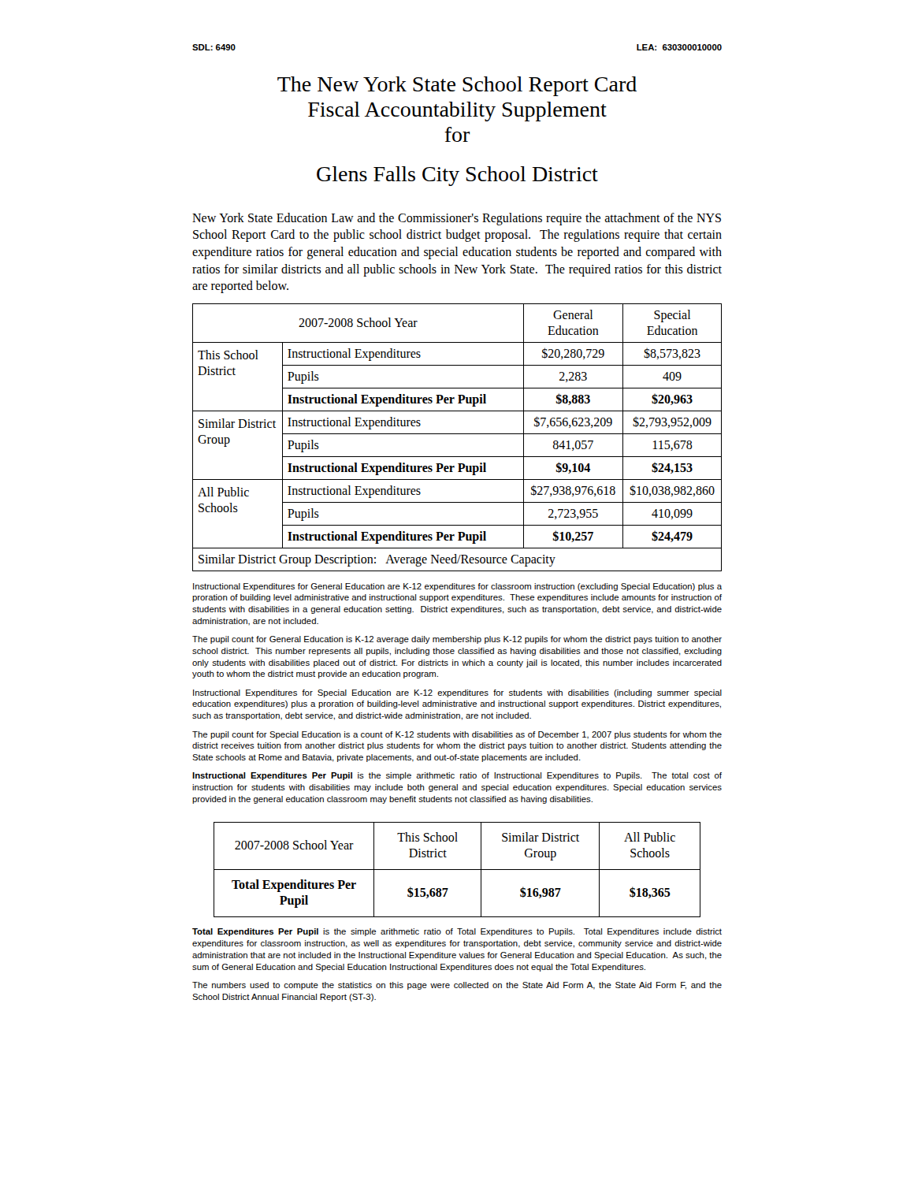SDL: 6490 LEA: 630300010000
The New York State School Report Card
Fiscal Accountability Supplement
for Glens Falls City School District
New York State Education Law and the Commissioner's Regulations require the attachment of the NYS School Report Card to the public school district budget proposal. The regulations require that certain expenditure ratios for general education and special education students be reported and compared with ratios for similar districts and all public schools in New York State. The required ratios for this district are reported below.
| 2007-2008 School Year | General Education | Special Education |
| --- | --- | --- |
| This School District | Instructional Expenditures | $20,280,729 | $8,573,823 |
| Pupils | 2,283 | 409 |
| Instructional Expenditures Per Pupil | $8,883 | $20,963 |
| Similar District Group | Instructional Expenditures | $7,656,623,209 | $2,793,952,009 |
| Pupils | 841,057 | 115,678 |
| Instructional Expenditures Per Pupil | $9,104 | $24,153 |
| All Public Schools | Instructional Expenditures | $27,938,976,618 | $10,038,982,860 |
| Pupils | 2,723,955 | 410,099 |
| Instructional Expenditures Per Pupil | $10,257 | $24,479 |
| Similar District Group Description: Average Need/Resource Capacity |
Instructional Expenditures for General Education are K-12 expenditures for classroom instruction (excluding Special Education) plus a proration of building level administrative and instructional support expenditures. These expenditures include amounts for instruction of students with disabilities in a general education setting. District expenditures, such as transportation, debt service, and district-wide administration, are not included.
The pupil count for General Education is K-12 average daily membership plus K-12 pupils for whom the district pays tuition to another school district. This number represents all pupils, including those classified as having disabilities and those not classified, excluding only students with disabilities placed out of district. For districts in which a county jail is located, this number includes incarcerated youth to whom the district must provide an education program.
Instructional Expenditures for Special Education are K-12 expenditures for students with disabilities (including summer special education expenditures) plus a proration of building-level administrative and instructional support expenditures. District expenditures, such as transportation, debt service, and district-wide administration, are not included.
The pupil count for Special Education is a count of K-12 students with disabilities as of December 1, 2007 plus students for whom the district receives tuition from another district plus students for whom the district pays tuition to another district. Students attending the State schools at Rome and Batavia, private placements, and out-of-state placements are included.
Instructional Expenditures Per Pupil is the simple arithmetic ratio of Instructional Expenditures to Pupils. The total cost of instruction for students with disabilities may include both general and special education expenditures. Special education services provided in the general education classroom may benefit students not classified as having disabilities.
| 2007-2008 School Year | This School District | Similar District Group | All Public Schools |
| --- | --- | --- | --- |
| Total Expenditures Per Pupil | $15,687 | $16,987 | $18,365 |
Total Expenditures Per Pupil is the simple arithmetic ratio of Total Expenditures to Pupils. Total Expenditures include district expenditures for classroom instruction, as well as expenditures for transportation, debt service, community service and district-wide administration that are not included in the Instructional Expenditure values for General Education and Special Education. As such, the sum of General Education and Special Education Instructional Expenditures does not equal the Total Expenditures.
The numbers used to compute the statistics on this page were collected on the State Aid Form A, the State Aid Form F, and the School District Annual Financial Report (ST-3).